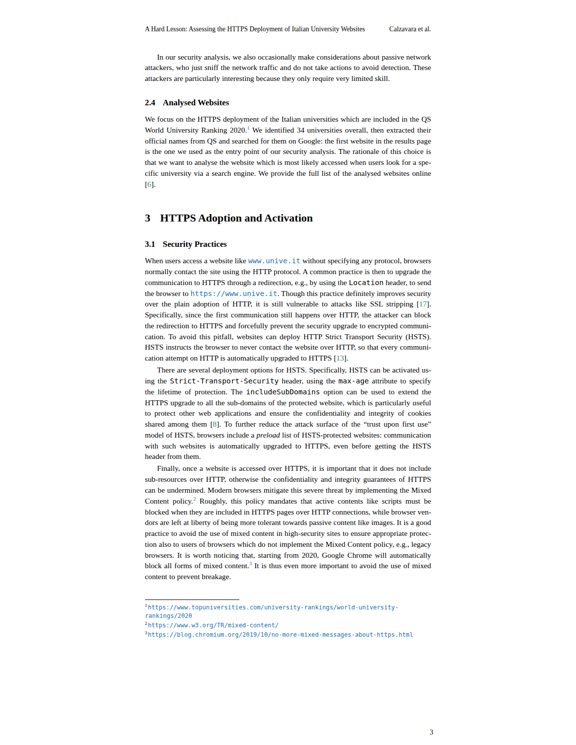A Hard Lesson: Assessing the HTTPS Deployment of Italian University Websites
Calzavara et al.
In our security analysis, we also occasionally make considerations about passive network attackers, who just sniff the network traffic and do not take actions to avoid detection. These attackers are particularly interesting because they only require very limited skill.
2.4 Analysed Websites
We focus on the HTTPS deployment of the Italian universities which are included in the QS World University Ranking 2020.1 We identified 34 universities overall, then extracted their official names from QS and searched for them on Google: the first website in the results page is the one we used as the entry point of our security analysis. The rationale of this choice is that we want to analyse the website which is most likely accessed when users look for a specific university via a search engine. We provide the full list of the analysed websites online [6].
3 HTTPS Adoption and Activation
3.1 Security Practices
When users access a website like www.unive.it without specifying any protocol, browsers normally contact the site using the HTTP protocol. A common practice is then to upgrade the communication to HTTPS through a redirection, e.g., by using the Location header, to send the browser to https://www.unive.it. Though this practice definitely improves security over the plain adoption of HTTP, it is still vulnerable to attacks like SSL stripping [17]. Specifically, since the first communication still happens over HTTP, the attacker can block the redirection to HTTPS and forcefully prevent the security upgrade to encrypted communication. To avoid this pitfall, websites can deploy HTTP Strict Transport Security (HSTS). HSTS instructs the browser to never contact the website over HTTP, so that every communication attempt on HTTP is automatically upgraded to HTTPS [13].
There are several deployment options for HSTS. Specifically, HSTS can be activated using the Strict-Transport-Security header, using the max-age attribute to specify the lifetime of protection. The includeSubDomains option can be used to extend the HTTPS upgrade to all the sub-domains of the protected website, which is particularly useful to protect other web applications and ensure the confidentiality and integrity of cookies shared among them [8]. To further reduce the attack surface of the “trust upon first use” model of HSTS, browsers include a preload list of HSTS-protected websites: communication with such websites is automatically upgraded to HTTPS, even before getting the HSTS header from them.
Finally, once a website is accessed over HTTPS, it is important that it does not include sub-resources over HTTP, otherwise the confidentiality and integrity guarantees of HTTPS can be undermined. Modern browsers mitigate this severe threat by implementing the Mixed Content policy.2 Roughly, this policy mandates that active contents like scripts must be blocked when they are included in HTTPS pages over HTTP connections, while browser vendors are left at liberty of being more tolerant towards passive content like images. It is a good practice to avoid the use of mixed content in high-security sites to ensure appropriate protection also to users of browsers which do not implement the Mixed Content policy, e.g., legacy browsers. It is worth noticing that, starting from 2020, Google Chrome will automatically block all forms of mixed content.3 It is thus even more important to avoid the use of mixed content to prevent breakage.
1https://www.topuniversities.com/university-rankings/world-university-rankings/2020
2https://www.w3.org/TR/mixed-content/
3https://blog.chromium.org/2019/10/no-more-mixed-messages-about-https.html
3